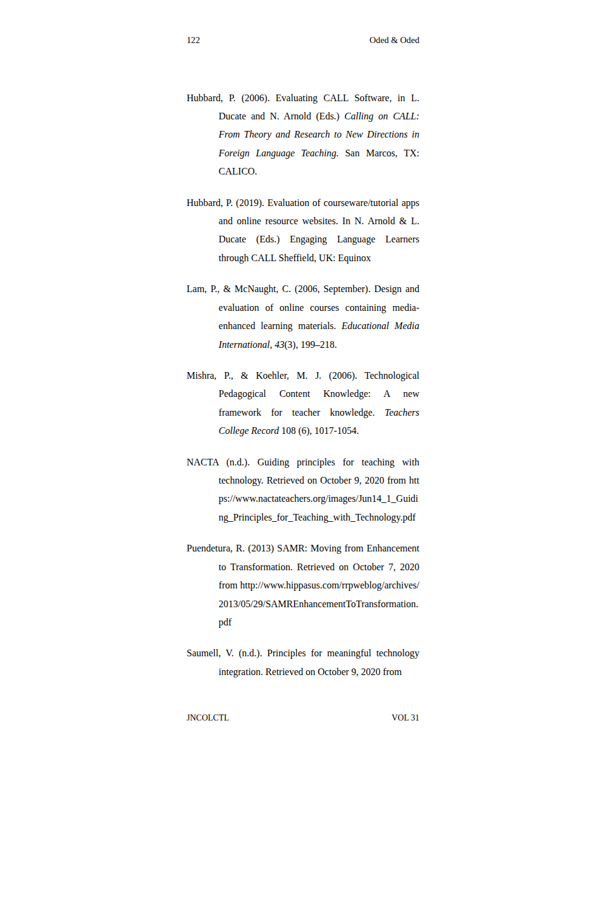122 Oded & Oded
Hubbard, P. (2006). Evaluating CALL Software, in L. Ducate and N. Arnold (Eds.) Calling on CALL: From Theory and Research to New Directions in Foreign Language Teaching. San Marcos, TX: CALICO.
Hubbard, P. (2019). Evaluation of courseware/tutorial apps and online resource websites. In N. Arnold & L. Ducate (Eds.) Engaging Language Learners through CALL Sheffield, UK: Equinox
Lam, P., & McNaught, C. (2006, September). Design and evaluation of online courses containing media-enhanced learning materials. Educational Media International, 43(3), 199–218.
Mishra, P., & Koehler, M. J. (2006). Technological Pedagogical Content Knowledge: A new framework for teacher knowledge. Teachers College Record 108 (6), 1017-1054.
NACTA (n.d.). Guiding principles for teaching with technology. Retrieved on October 9, 2020 from https://www.nactateachers.org/images/Jun14_1_Guiding_Principles_for_Teaching_with_Technology.pdf
Puendetura, R. (2013) SAMR: Moving from Enhancement to Transformation. Retrieved on October 7, 2020 from http://www.hippasus.com/rrpweblog/archives/2013/05/29/SAMREnhancementToTransformation.pdf
Saumell, V. (n.d.). Principles for meaningful technology integration. Retrieved on October 9, 2020 from
JNCOLCTL VOL 31